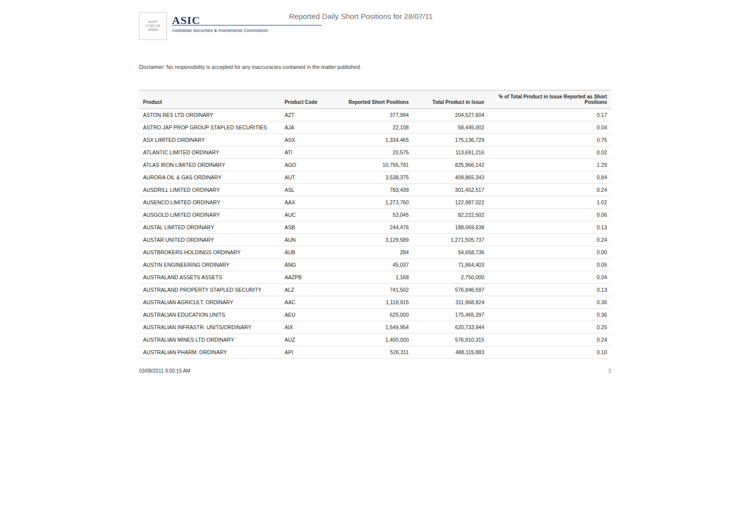AUST
COAT OF
ARMS
ASIC
Australian Securities & Investments Commission
Reported Daily Short Positions for 28/07/11
Disclaimer: No responsibility is accepted for any inaccuracies contained in the matter published.
| Product | Product Code | Reported Short Positions | Total Product in Issue | % of Total Product in Issue Reported as Short Positions |
| --- | --- | --- | --- | --- |
| ASTON RES LTD ORDINARY | AZT | 377,994 | 204,527,604 | 0.17 |
| ASTRO JAP PROP GROUP STAPLED SECURITIES | AJA | 22,108 | 58,445,002 | 0.04 |
| ASX LIMITED ORDINARY | ASX | 1,334,465 | 175,136,729 | 0.75 |
| ATLANTIC LIMITED ORDINARY | ATI | 20,575 | 113,691,216 | 0.02 |
| ATLAS IRON LIMITED ORDINARY | AGO | 10,755,791 | 825,966,142 | 1.29 |
| AURORA OIL & GAS ORDINARY | AUT | 3,538,375 | 409,865,343 | 0.84 |
| AUSDRILL LIMITED ORDINARY | ASL | 783,439 | 301,452,517 | 0.24 |
| AUSENCO LIMITED ORDINARY | AAX | 1,273,760 | 122,987,022 | 1.02 |
| AUSGOLD LIMITED ORDINARY | AUC | 53,045 | 82,222,502 | 0.06 |
| AUSTAL LIMITED ORDINARY | ASB | 244,476 | 188,069,638 | 0.13 |
| AUSTAR UNITED ORDINARY | AUN | 3,129,589 | 1,271,505,737 | 0.24 |
| AUSTBROKERS HOLDINGS ORDINARY | AUB | 284 | 54,658,736 | 0.00 |
| AUSTIN ENGINEERING ORDINARY | ANG | 45,037 | 71,864,403 | 0.05 |
| AUSTRALAND ASSETS ASSETS | AAZPB | 1,168 | 2,750,000 | 0.04 |
| AUSTRALAND PROPERTY STAPLED SECURITY | ALZ | 741,502 | 576,846,597 | 0.13 |
| AUSTRALIAN AGRICULT. ORDINARY | AAC | 1,118,915 | 311,968,824 | 0.36 |
| AUSTRALIAN EDUCATION UNITS | AEU | 625,000 | 175,465,397 | 0.36 |
| AUSTRALIAN INFRASTR. UNITS/ORDINARY | AIX | 1,549,954 | 620,733,944 | 0.25 |
| AUSTRALIAN MINES LTD ORDINARY | AUZ | 1,400,000 | 576,910,315 | 0.24 |
| AUSTRALIAN PHARM. ORDINARY | API | 526,311 | 488,115,883 | 0.10 |
03/08/2011 9:00:15 AM 3